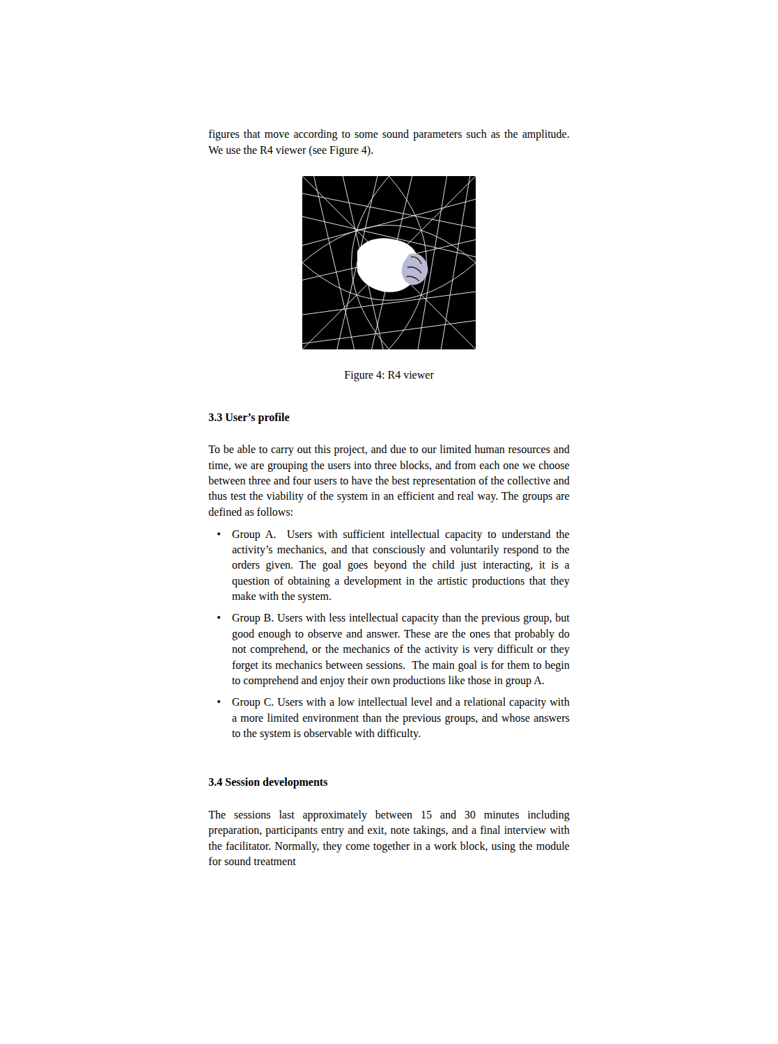figures that move according to some sound parameters such as the amplitude. We use the R4 viewer (see Figure 4).
Figure 4: R4 viewer
3.3 User’s profile
To be able to carry out this project, and due to our limited human resources and time, we are grouping the users into three blocks, and from each one we choose between three and four users to have the best representation of the collective and thus test the viability of the system in an efficient and real way. The groups are defined as follows:
Group A. Users with sufficient intellectual capacity to understand the activity’s mechanics, and that consciously and voluntarily respond to the orders given. The goal goes beyond the child just interacting, it is a question of obtaining a development in the artistic productions that they make with the system.
Group B. Users with less intellectual capacity than the previous group, but good enough to observe and answer. These are the ones that probably do not comprehend, or the mechanics of the activity is very difficult or they forget its mechanics between sessions. The main goal is for them to begin to comprehend and enjoy their own productions like those in group A.
Group C. Users with a low intellectual level and a relational capacity with a more limited environment than the previous groups, and whose answers to the system is observable with difficulty.
3.4 Session developments
The sessions last approximately between 15 and 30 minutes including preparation, participants entry and exit, note takings, and a final interview with the facilitator. Normally, they come together in a work block, using the module for sound treatment